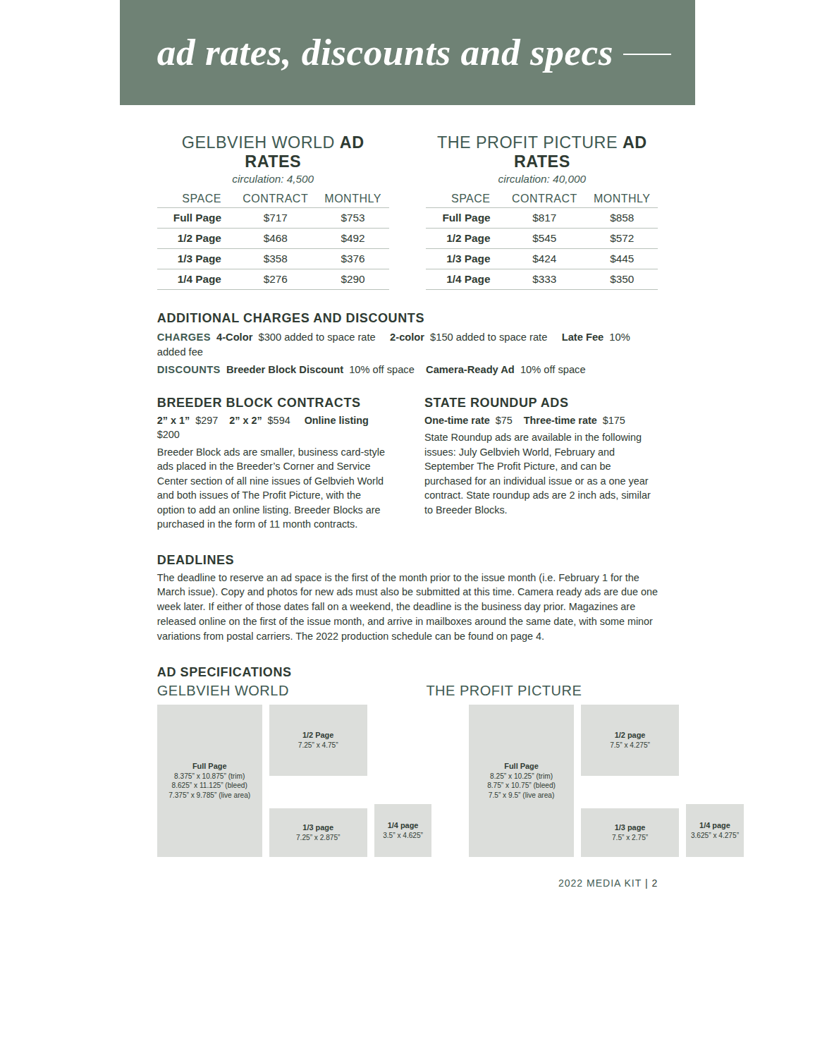ad rates, discounts and specs
GELBVIEH WORLD AD RATES
circulation: 4,500
| SPACE | CONTRACT | MONTHLY |
| --- | --- | --- |
| Full Page | $717 | $753 |
| 1/2 Page | $468 | $492 |
| 1/3 Page | $358 | $376 |
| 1/4 Page | $276 | $290 |
THE PROFIT PICTURE AD RATES
circulation: 40,000
| SPACE | CONTRACT | MONTHLY |
| --- | --- | --- |
| Full Page | $817 | $858 |
| 1/2 Page | $545 | $572 |
| 1/3 Page | $424 | $445 |
| 1/4 Page | $333 | $350 |
ADDITIONAL CHARGES AND DISCOUNTS
CHARGES 4-Color $300 added to space rate 2-color $150 added to space rate Late Fee 10% added fee
DISCOUNTS Breeder Block Discount 10% off space Camera-Ready Ad 10% off space
BREEDER BLOCK CONTRACTS
2” x 1” $297 2” x 2” $594 Online listing $200
Breeder Block ads are smaller, business card-style ads placed in the Breeder’s Corner and Service Center section of all nine issues of Gelbvieh World and both issues of The Profit Picture, with the option to add an online listing. Breeder Blocks are purchased in the form of 11 month contracts.
STATE ROUNDUP ADS
One-time rate $75 Three-time rate $175
State Roundup ads are available in the following issues: July Gelbvieh World, February and September The Profit Picture, and can be purchased for an individual issue or as a one year contract. State roundup ads are 2 inch ads, similar to Breeder Blocks.
DEADLINES
The deadline to reserve an ad space is the first of the month prior to the issue month (i.e. February 1 for the March issue). Copy and photos for new ads must also be submitted at this time. Camera ready ads are due one week later. If either of those dates fall on a weekend, the deadline is the business day prior. Magazines are released online on the first of the issue month, and arrive in mailboxes around the same date, with some minor variations from postal carriers. The 2022 production schedule can be found on page 4.
AD SPECIFICATIONS
GELBVIEH WORLD
THE PROFIT PICTURE
Full Page 8.375” x 10.875” (trim) 8.625” x 11.125” (bleed) 7.375” x 9.785” (live area)
1/2 Page 7.25” x 4.75”
1/3 page 7.25” x 2.875”
1/4 page 3.5” x 4.625”
Full Page 8.25” x 10.25” (trim) 8.75” x 10.75” (bleed) 7.5” x 9.5” (live area)
1/2 page 7.5” x 4.275”
1/3 page 7.5” x 2.75”
1/4 page 3.625” x 4.275”
2022 MEDIA KIT | 2